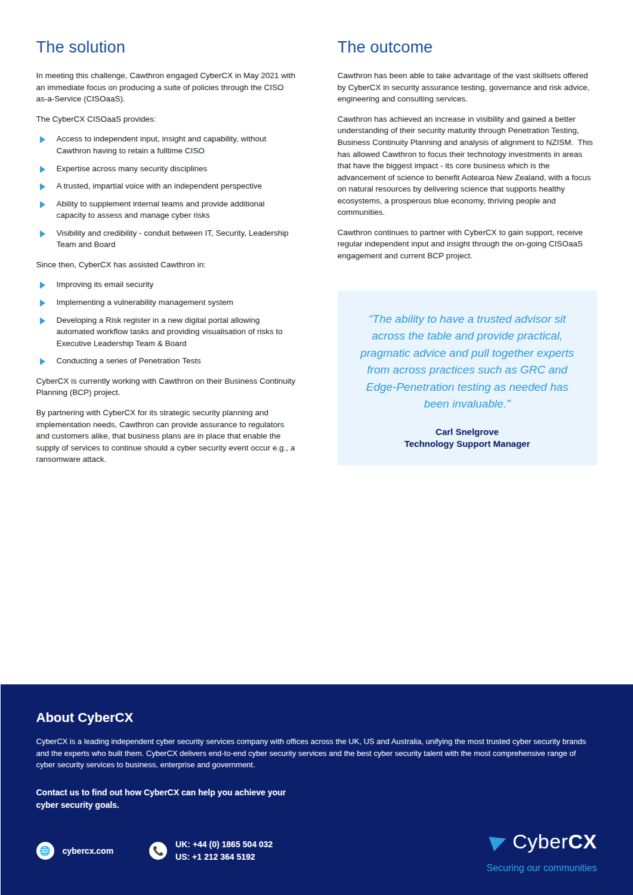The solution
In meeting this challenge, Cawthron engaged CyberCX in May 2021 with an immediate focus on producing a suite of policies through the CISO as-a-Service (CISOaaS).
The CyberCX CISOaaS provides:
Access to independent input, insight and capability, without Cawthron having to retain a fulltime CISO
Expertise across many security disciplines
A trusted, impartial voice with an independent perspective
Ability to supplement internal teams and provide additional capacity to assess and manage cyber risks
Visibility and credibility - conduit between IT, Security, Leadership Team and Board
Since then, CyberCX has assisted Cawthron in:
Improving its email security
Implementing a vulnerability management system
Developing a Risk register in a new digital portal allowing automated workflow tasks and providing visualisation of risks to Executive Leadership Team & Board
Conducting a series of Penetration Tests
CyberCX is currently working with Cawthron on their Business Continuity Planning (BCP) project.
By partnering with CyberCX for its strategic security planning and implementation needs, Cawthron can provide assurance to regulators and customers alike, that business plans are in place that enable the supply of services to continue should a cyber security event occur e.g., a ransomware attack.
The outcome
Cawthron has been able to take advantage of the vast skillsets offered by CyberCX in security assurance testing, governance and risk advice, engineering and consulting services.
Cawthron has achieved an increase in visibility and gained a better understanding of their security maturity through Penetration Testing, Business Continuity Planning and analysis of alignment to NZISM. This has allowed Cawthron to focus their technology investments in areas that have the biggest impact - its core business which is the advancement of science to benefit Aotearoa New Zealand, with a focus on natural resources by delivering science that supports healthy ecosystems, a prosperous blue economy, thriving people and communities.
Cawthron continues to partner with CyberCX to gain support, receive regular independent input and insight through the on-going CISOaaS engagement and current BCP project.
“The ability to have a trusted advisor sit across the table and provide practical, pragmatic advice and pull together experts from across practices such as GRC and Edge-Penetration testing as needed has been invaluable."
Carl Snelgrove
Technology Support Manager
About CyberCX
CyberCX is a leading independent cyber security services company with offices across the UK, US and Australia, unifying the most trusted cyber security brands and the experts who built them. CyberCX delivers end-to-end cyber security services and the best cyber security talent with the most comprehensive range of cyber security services to business, enterprise and government.
Contact us to find out how CyberCX can help you achieve your
cyber security goals.
🌐 cybercx.com
📞 UK: +44 (0) 1865 504 032
US: +1 212 364 5192
CyberCX
Securing our communities